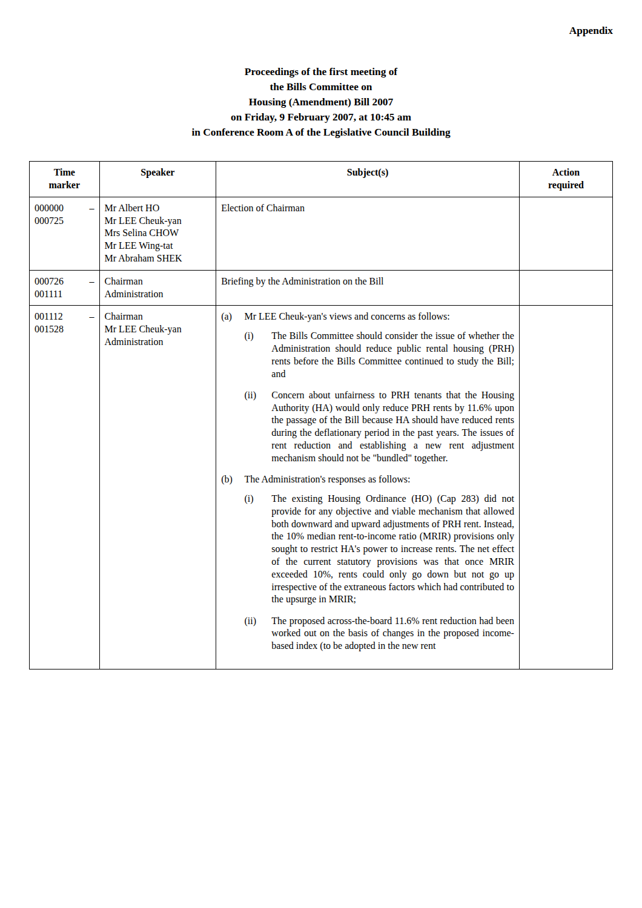Appendix
Proceedings of the first meeting of
the Bills Committee on
Housing (Amendment) Bill 2007
on Friday, 9 February 2007, at 10:45 am
in Conference Room A of the Legislative Council Building
| Time marker | Speaker | Subject(s) | Action required |
| --- | --- | --- | --- |
| 000000 – 000725 | Mr Albert HO Mr LEE Cheuk-yan Mrs Selina CHOW Mr LEE Wing-tat Mr Abraham SHEK | Election of Chairman | |
| 000726 – 001111 | Chairman Administration | Briefing by the Administration on the Bill | |
| 001112 – 001528 | Chairman Mr LEE Cheuk-yan Administration | (a) Mr LEE Cheuk-yan's views and concerns as follows: (i) The Bills Committee should consider the issue of whether the Administration should reduce public rental housing (PRH) rents before the Bills Committee continued to study the Bill; and (ii) Concern about unfairness to PRH tenants that the Housing Authority (HA) would only reduce PRH rents by 11.6% upon the passage of the Bill because HA should have reduced rents during the deflationary period in the past years. The issues of rent reduction and establishing a new rent adjustment mechanism should not be "bundled" together. (b) The Administration's responses as follows: (i) The existing Housing Ordinance (HO) (Cap 283) did not provide for any objective and viable mechanism that allowed both downward and upward adjustments of PRH rent. Instead, the 10% median rent-to-income ratio (MRIR) provisions only sought to restrict HA's power to increase rents. The net effect of the current statutory provisions was that once MRIR exceeded 10%, rents could only go down but not go up irrespective of the extraneous factors which had contributed to the upsurge in MRIR; (ii) The proposed across-the-board 11.6% rent reduction had been worked out on the basis of changes in the proposed income-based index (to be adopted in the new rent | |